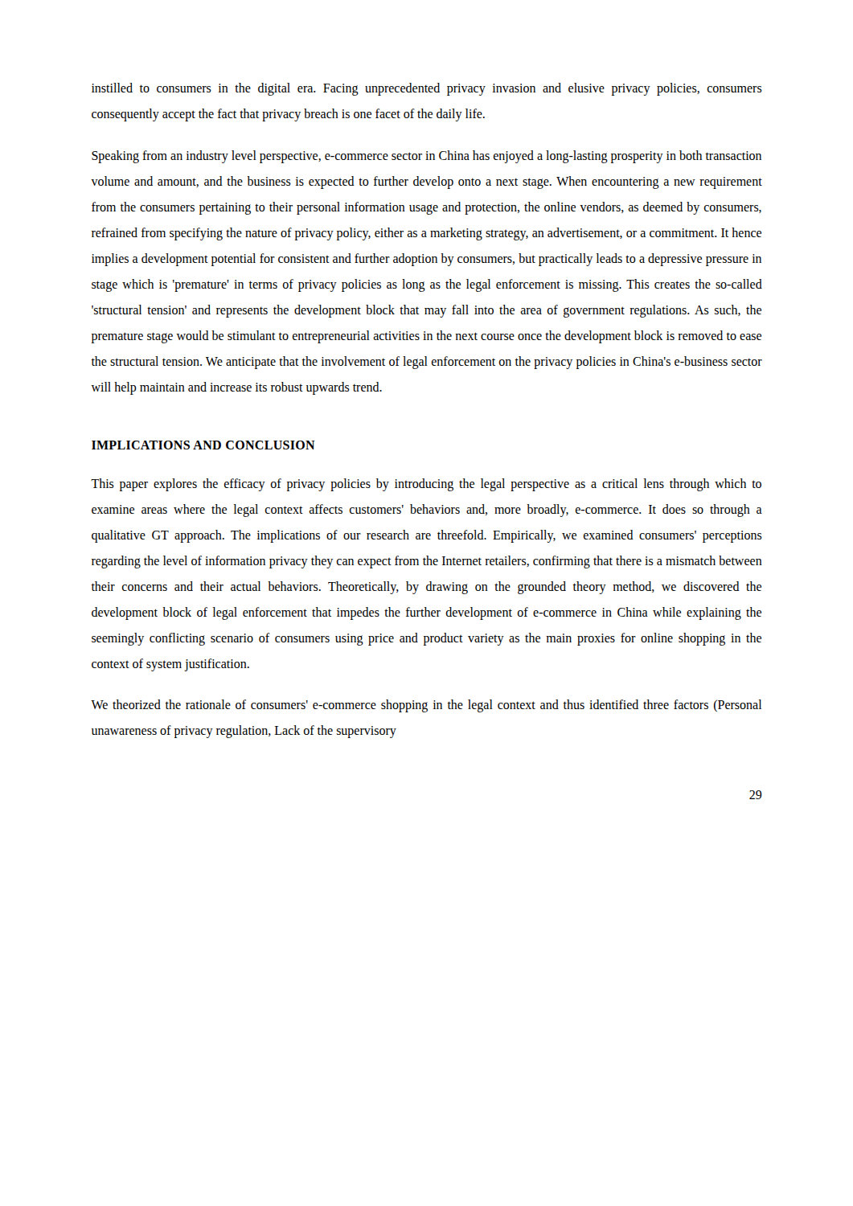instilled to consumers in the digital era. Facing unprecedented privacy invasion and elusive privacy policies, consumers consequently accept the fact that privacy breach is one facet of the daily life.
Speaking from an industry level perspective, e-commerce sector in China has enjoyed a long-lasting prosperity in both transaction volume and amount, and the business is expected to further develop onto a next stage. When encountering a new requirement from the consumers pertaining to their personal information usage and protection, the online vendors, as deemed by consumers, refrained from specifying the nature of privacy policy, either as a marketing strategy, an advertisement, or a commitment. It hence implies a development potential for consistent and further adoption by consumers, but practically leads to a depressive pressure in stage which is 'premature' in terms of privacy policies as long as the legal enforcement is missing. This creates the so-called 'structural tension' and represents the development block that may fall into the area of government regulations. As such, the premature stage would be stimulant to entrepreneurial activities in the next course once the development block is removed to ease the structural tension. We anticipate that the involvement of legal enforcement on the privacy policies in China's e-business sector will help maintain and increase its robust upwards trend.
IMPLICATIONS AND CONCLUSION
This paper explores the efficacy of privacy policies by introducing the legal perspective as a critical lens through which to examine areas where the legal context affects customers' behaviors and, more broadly, e-commerce. It does so through a qualitative GT approach. The implications of our research are threefold. Empirically, we examined consumers' perceptions regarding the level of information privacy they can expect from the Internet retailers, confirming that there is a mismatch between their concerns and their actual behaviors. Theoretically, by drawing on the grounded theory method, we discovered the development block of legal enforcement that impedes the further development of e-commerce in China while explaining the seemingly conflicting scenario of consumers using price and product variety as the main proxies for online shopping in the context of system justification.
We theorized the rationale of consumers' e-commerce shopping in the legal context and thus identified three factors (Personal unawareness of privacy regulation, Lack of the supervisory
29